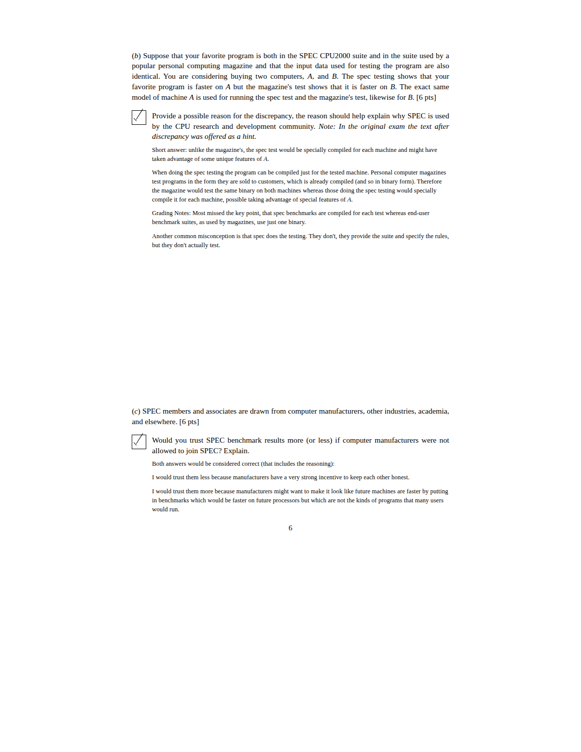(b) Suppose that your favorite program is both in the SPEC CPU2000 suite and in the suite used by a popular personal computing magazine and that the input data used for testing the program are also identical. You are considering buying two computers, A, and B. The spec testing shows that your favorite program is faster on A but the magazine's test shows that it is faster on B. The exact same model of machine A is used for running the spec test and the magazine's test, likewise for B. [6 pts]
Provide a possible reason for the discrepancy, the reason should help explain why SPEC is used by the CPU research and development community. Note: In the original exam the text after discrepancy was offered as a hint.
Short answer: unlike the magazine's, the spec test would be specially compiled for each machine and might have taken advantage of some unique features of A.
When doing the spec testing the program can be compiled just for the tested machine. Personal computer magazines test programs in the form they are sold to customers, which is already compiled (and so in binary form). Therefore the magazine would test the same binary on both machines whereas those doing the spec testing would specially compile it for each machine, possible taking advantage of special features of A.
Grading Notes: Most missed the key point, that spec benchmarks are compiled for each test whereas end-user benchmark suites, as used by magazines, use just one binary.
Another common misconception is that spec does the testing. They don't, they provide the suite and specify the rules, but they don't actually test.
(c) SPEC members and associates are drawn from computer manufacturers, other industries, academia, and elsewhere. [6 pts]
Would you trust SPEC benchmark results more (or less) if computer manufacturers were not allowed to join SPEC? Explain.
Both answers would be considered correct (that includes the reasoning):
I would trust them less because manufacturers have a very strong incentive to keep each other honest.
I would trust them more because manufacturers might want to make it look like future machines are faster by putting in benchmarks which would be faster on future processors but which are not the kinds of programs that many users would run.
6